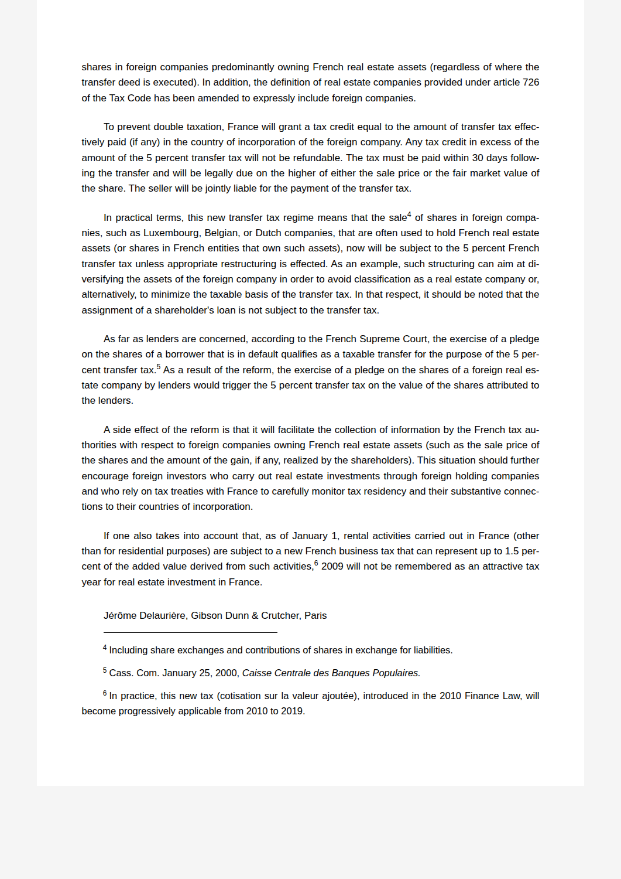shares in foreign companies predominantly owning French real estate assets (regardless of where the transfer deed is executed). In addition, the definition of real estate companies provided under article 726 of the Tax Code has been amended to expressly include foreign companies.
To prevent double taxation, France will grant a tax credit equal to the amount of transfer tax effectively paid (if any) in the country of incorporation of the foreign company. Any tax credit in excess of the amount of the 5 percent transfer tax will not be refundable. The tax must be paid within 30 days following the transfer and will be legally due on the higher of either the sale price or the fair market value of the share. The seller will be jointly liable for the payment of the transfer tax.
In practical terms, this new transfer tax regime means that the sale4 of shares in foreign companies, such as Luxembourg, Belgian, or Dutch companies, that are often used to hold French real estate assets (or shares in French entities that own such assets), now will be subject to the 5 percent French transfer tax unless appropriate restructuring is effected. As an example, such structuring can aim at diversifying the assets of the foreign company in order to avoid classification as a real estate company or, alternatively, to minimize the taxable basis of the transfer tax. In that respect, it should be noted that the assignment of a shareholder's loan is not subject to the transfer tax.
As far as lenders are concerned, according to the French Supreme Court, the exercise of a pledge on the shares of a borrower that is in default qualifies as a taxable transfer for the purpose of the 5 percent transfer tax.5 As a result of the reform, the exercise of a pledge on the shares of a foreign real estate company by lenders would trigger the 5 percent transfer tax on the value of the shares attributed to the lenders.
A side effect of the reform is that it will facilitate the collection of information by the French tax authorities with respect to foreign companies owning French real estate assets (such as the sale price of the shares and the amount of the gain, if any, realized by the shareholders). This situation should further encourage foreign investors who carry out real estate investments through foreign holding companies and who rely on tax treaties with France to carefully monitor tax residency and their substantive connections to their countries of incorporation.
If one also takes into account that, as of January 1, rental activities carried out in France (other than for residential purposes) are subject to a new French business tax that can represent up to 1.5 percent of the added value derived from such activities,6 2009 will not be remembered as an attractive tax year for real estate investment in France.
Jérôme Delaurière, Gibson Dunn & Crutcher, Paris
4 Including share exchanges and contributions of shares in exchange for liabilities.
5 Cass. Com. January 25, 2000, Caisse Centrale des Banques Populaires.
6 In practice, this new tax (cotisation sur la valeur ajoutée), introduced in the 2010 Finance Law, will become progressively applicable from 2010 to 2019.